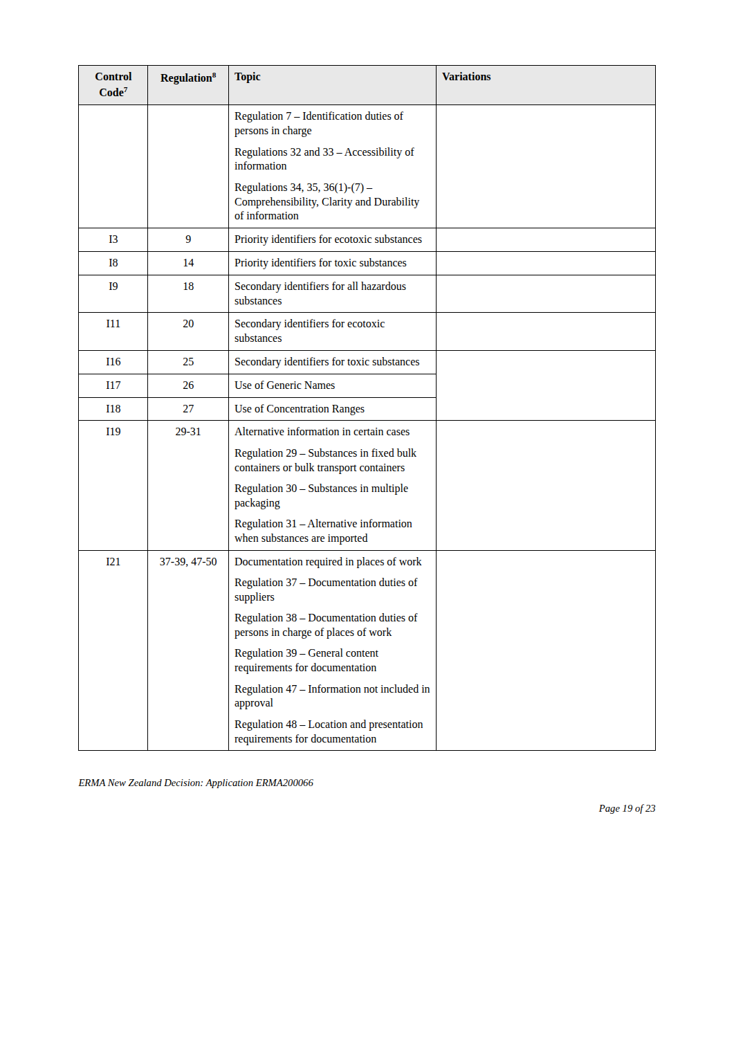| Control Code 7 | Regulation 8 | Topic | Variations |
| --- | --- | --- | --- |
| | | Regulation 7 – Identification duties of persons in charge Regulations 32 and 33 – Accessibility of information Regulations 34, 35, 36(1)-(7) – Comprehensibility, Clarity and Durability of information | |
| I3 | 9 | Priority identifiers for ecotoxic substances | |
| I8 | 14 | Priority identifiers for toxic substances | |
| I9 | 18 | Secondary identifiers for all hazardous substances | |
| I11 | 20 | Secondary identifiers for ecotoxic substances | |
| I16 | 25 | Secondary identifiers for toxic substances | |
| I17 | 26 | Use of Generic Names |
| I18 | 27 | Use of Concentration Ranges |
| I19 | 29-31 | Alternative information in certain cases Regulation 29 – Substances in fixed bulk containers or bulk transport containers Regulation 30 – Substances in multiple packaging Regulation 31 – Alternative information when substances are imported | |
| I21 | 37-39, 47-50 | Documentation required in places of work Regulation 37 – Documentation duties of suppliers Regulation 38 – Documentation duties of persons in charge of places of work Regulation 39 – General content requirements for documentation Regulation 47 – Information not included in approval Regulation 48 – Location and presentation requirements for documentation | |
ERMA New Zealand Decision: Application ERMA200066
Page 19 of 23